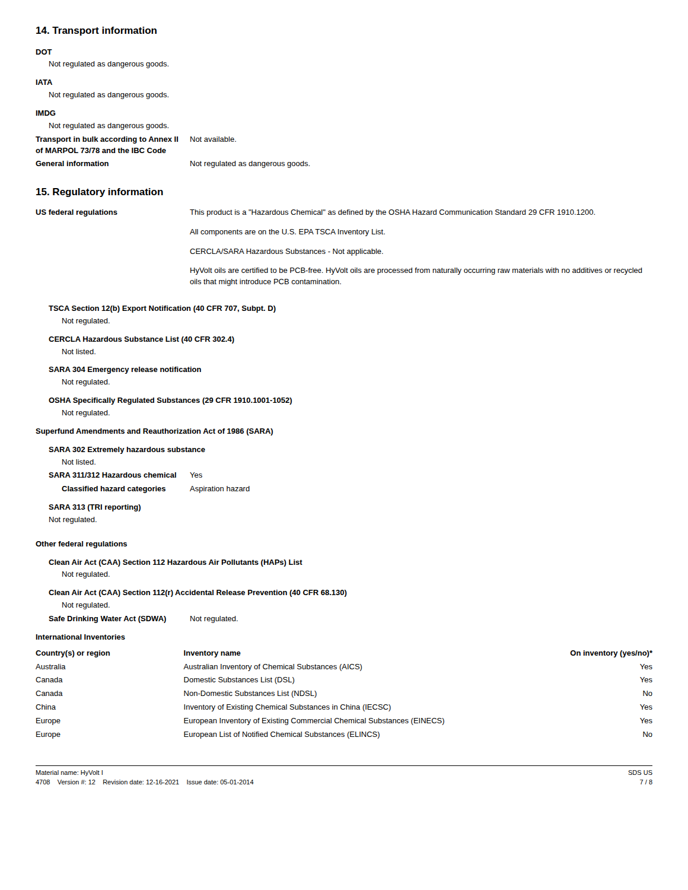14. Transport information
DOT
Not regulated as dangerous goods.
IATA
Not regulated as dangerous goods.
IMDG
Not regulated as dangerous goods.
Transport in bulk according to Annex II of MARPOL 73/78 and the IBC Code
Not available.
General information
Not regulated as dangerous goods.
15. Regulatory information
US federal regulations
This product is a "Hazardous Chemical" as defined by the OSHA Hazard Communication Standard 29 CFR 1910.1200.
All components are on the U.S. EPA TSCA Inventory List.
CERCLA/SARA Hazardous Substances - Not applicable.
HyVolt oils are certified to be PCB-free. HyVolt oils are processed from naturally occurring raw materials with no additives or recycled oils that might introduce PCB contamination.
TSCA Section 12(b) Export Notification (40 CFR 707, Subpt. D)
Not regulated.
CERCLA Hazardous Substance List (40 CFR 302.4)
Not listed.
SARA 304 Emergency release notification
Not regulated.
OSHA Specifically Regulated Substances (29 CFR 1910.1001-1052)
Not regulated.
Superfund Amendments and Reauthorization Act of 1986 (SARA)
SARA 302 Extremely hazardous substance
Not listed.
SARA 311/312 Hazardous chemical
Yes
Classified hazard categories
Aspiration hazard
SARA 313 (TRI reporting)
Not regulated.
Other federal regulations
Clean Air Act (CAA) Section 112 Hazardous Air Pollutants (HAPs) List
Not regulated.
Clean Air Act (CAA) Section 112(r) Accidental Release Prevention (40 CFR 68.130)
Not regulated.
Safe Drinking Water Act (SDWA)
Not regulated.
International Inventories
| Country(s) or region | Inventory name | On inventory (yes/no)* |
| --- | --- | --- |
| Australia | Australian Inventory of Chemical Substances (AICS) | Yes |
| Canada | Domestic Substances List (DSL) | Yes |
| Canada | Non-Domestic Substances List (NDSL) | No |
| China | Inventory of Existing Chemical Substances in China (IECSC) | Yes |
| Europe | European Inventory of Existing Commercial Chemical Substances (EINECS) | Yes |
| Europe | European List of Notified Chemical Substances (ELINCS) | No |
Material name: HyVolt I
SDS US
4708 Version #: 12 Revision date: 12-16-2021 Issue date: 05-01-2014
7 / 8